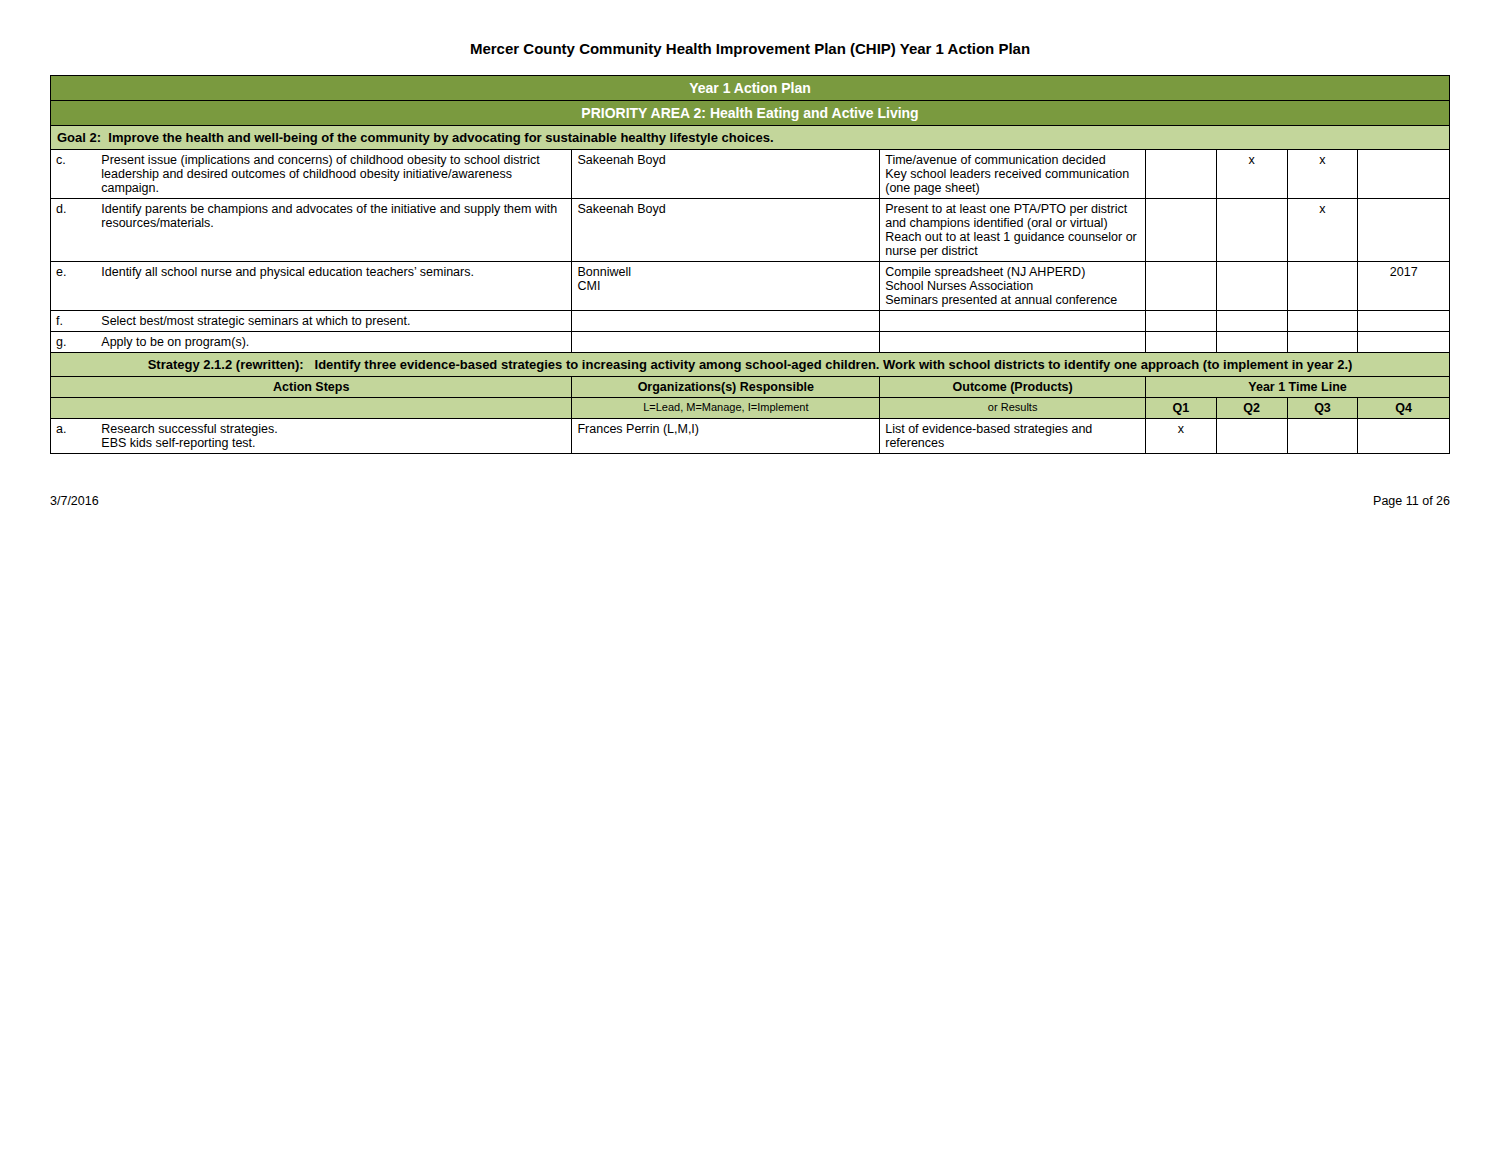Mercer County Community Health Improvement Plan (CHIP) Year 1 Action Plan
| Year 1 Action Plan |
| PRIORITY AREA 2: Health Eating and Active Living |
| Goal 2: Improve the health and well-being of the community by advocating for sustainable healthy lifestyle choices. |
| c. | Present issue (implications and concerns) of childhood obesity to school district leadership and desired outcomes of childhood obesity initiative/awareness campaign. | Sakeenah Boyd | Time/avenue of communication decided Key school leaders received communication (one page sheet) | | x | x | |
| d. | Identify parents be champions and advocates of the initiative and supply them with resources/materials. | Sakeenah Boyd | Present to at least one PTA/PTO per district and champions identified (oral or virtual) Reach out to at least 1 guidance counselor or nurse per district | | | x | |
| e. | Identify all school nurse and physical education teachers’ seminars. | Bonniwell CMI | Compile spreadsheet (NJ AHPERD) School Nurses Association Seminars presented at annual conference | | | | 2017 |
| f. | Select best/most strategic seminars at which to present. | | | | | | |
| g. | Apply to be on program(s). | | | | | | |
| Strategy 2.1.2 (rewritten): Identify three evidence-based strategies to increasing activity among school-aged children. Work with school districts to identify one approach (to implement in year 2.) |
| Action Steps | Organizations(s) Responsible | Outcome (Products) | Year 1 Time Line |
| | L=Lead, M=Manage, I=Implement | or Results | Q1 | Q2 | Q3 | Q4 |
| a. | Research successful strategies. EBS kids self-reporting test. | Frances Perrin (L,M,I) | List of evidence-based strategies and references | x | | | |
3/7/2016 Page 11 of 26